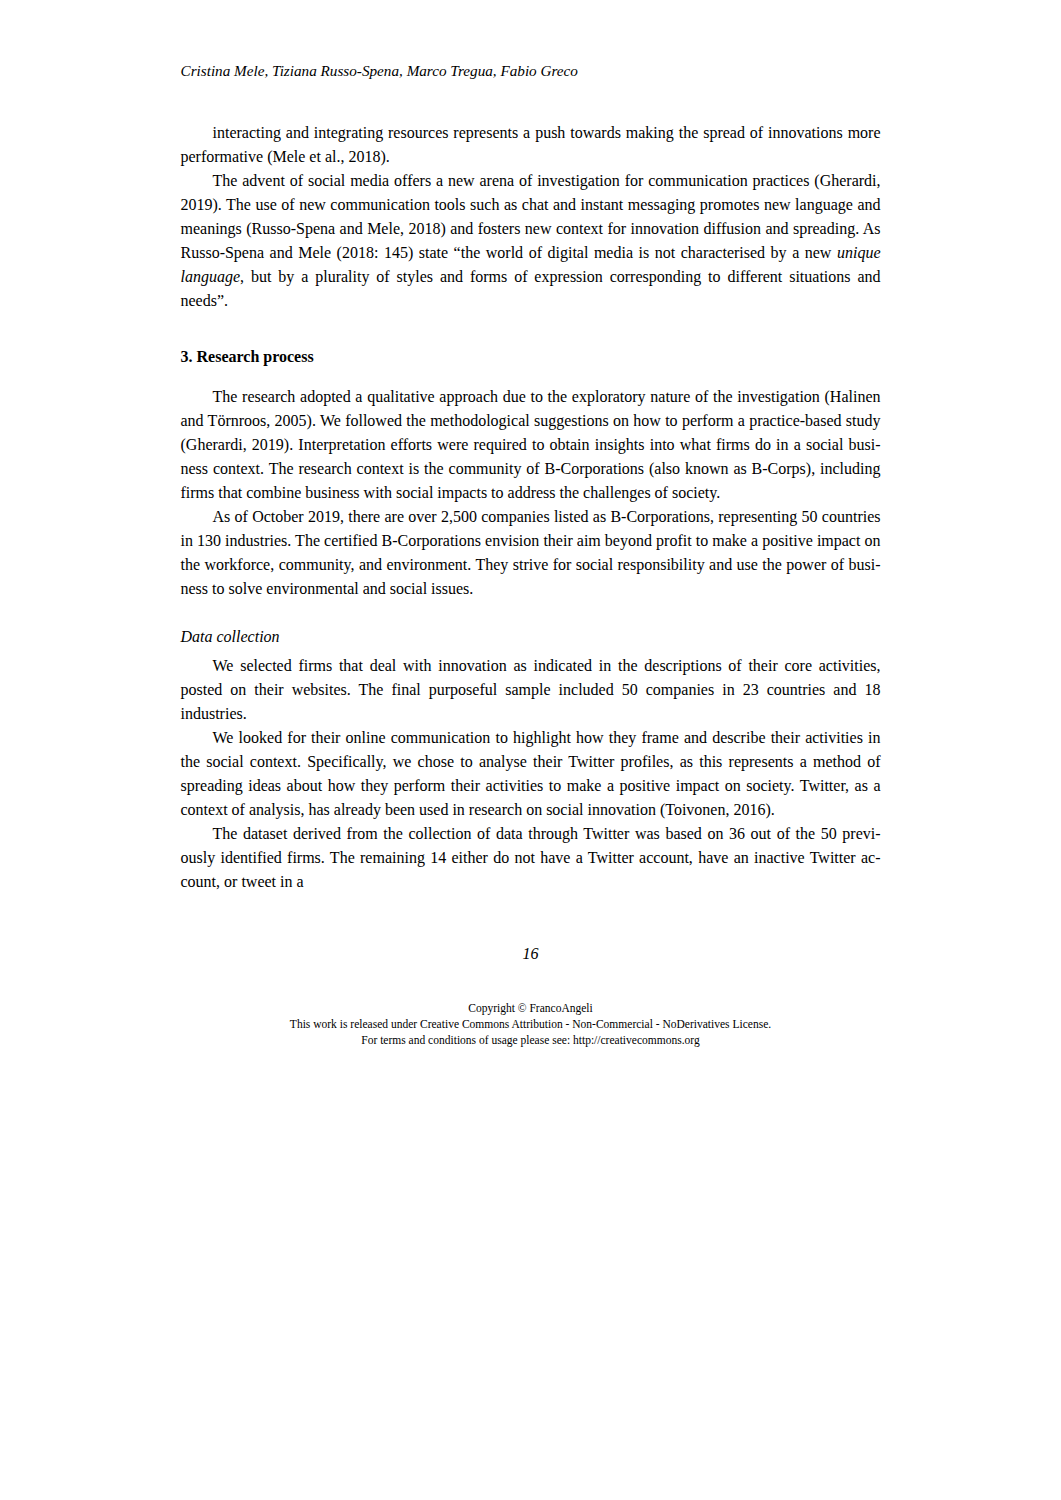Cristina Mele, Tiziana Russo-Spena, Marco Tregua, Fabio Greco
interacting and integrating resources represents a push towards making the spread of innovations more performative (Mele et al., 2018).
The advent of social media offers a new arena of investigation for communication practices (Gherardi, 2019). The use of new communication tools such as chat and instant messaging promotes new language and meanings (Russo-Spena and Mele, 2018) and fosters new context for innovation diffusion and spreading. As Russo-Spena and Mele (2018: 145) state “the world of digital media is not characterised by a new unique language, but by a plurality of styles and forms of expression corresponding to different situations and needs”.
3. Research process
The research adopted a qualitative approach due to the exploratory nature of the investigation (Halinen and Törnroos, 2005). We followed the methodological suggestions on how to perform a practice-based study (Gherardi, 2019). Interpretation efforts were required to obtain insights into what firms do in a social business context. The research context is the community of B-Corporations (also known as B-Corps), including firms that combine business with social impacts to address the challenges of society.
As of October 2019, there are over 2,500 companies listed as B-Corporations, representing 50 countries in 130 industries. The certified B-Corporations envision their aim beyond profit to make a positive impact on the workforce, community, and environment. They strive for social responsibility and use the power of business to solve environmental and social issues.
Data collection
We selected firms that deal with innovation as indicated in the descriptions of their core activities, posted on their websites. The final purposeful sample included 50 companies in 23 countries and 18 industries.
We looked for their online communication to highlight how they frame and describe their activities in the social context. Specifically, we chose to analyse their Twitter profiles, as this represents a method of spreading ideas about how they perform their activities to make a positive impact on society. Twitter, as a context of analysis, has already been used in research on social innovation (Toivonen, 2016).
The dataset derived from the collection of data through Twitter was based on 36 out of the 50 previously identified firms. The remaining 14 either do not have a Twitter account, have an inactive Twitter account, or tweet in a
16
Copyright © FrancoAngeli
This work is released under Creative Commons Attribution - Non-Commercial - NoDerivatives License.
For terms and conditions of usage please see: http://creativecommons.org